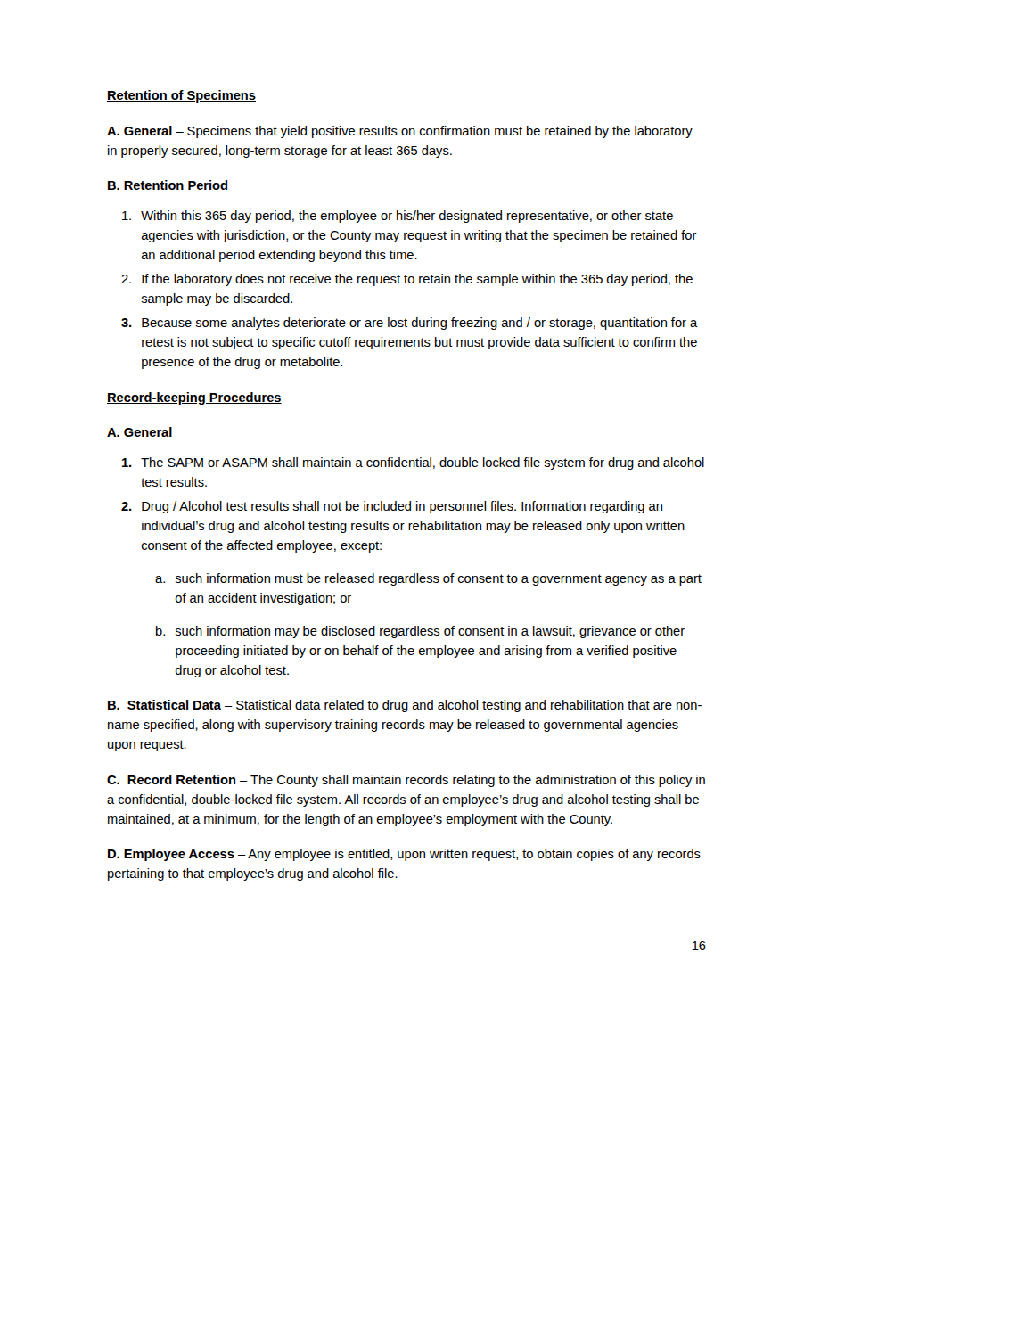Retention of Specimens
A. General – Specimens that yield positive results on confirmation must be retained by the laboratory in properly secured, long-term storage for at least 365 days.
B. Retention Period
Within this 365 day period, the employee or his/her designated representative, or other state agencies with jurisdiction, or the County may request in writing that the specimen be retained for an additional period extending beyond this time.
If the laboratory does not receive the request to retain the sample within the 365 day period, the sample may be discarded.
Because some analytes deteriorate or are lost during freezing and / or storage, quantitation for a retest is not subject to specific cutoff requirements but must provide data sufficient to confirm the presence of the drug or metabolite.
Record-keeping Procedures
A. General
The SAPM or ASAPM shall maintain a confidential, double locked file system for drug and alcohol test results.
Drug / Alcohol test results shall not be included in personnel files. Information regarding an individual’s drug and alcohol testing results or rehabilitation may be released only upon written consent of the affected employee, except:
such information must be released regardless of consent to a government agency as a part of an accident investigation; or
such information may be disclosed regardless of consent in a lawsuit, grievance or other proceeding initiated by or on behalf of the employee and arising from a verified positive drug or alcohol test.
B. Statistical Data – Statistical data related to drug and alcohol testing and rehabilitation that are non-name specified, along with supervisory training records may be released to governmental agencies upon request.
C. Record Retention – The County shall maintain records relating to the administration of this policy in a confidential, double-locked file system. All records of an employee’s drug and alcohol testing shall be maintained, at a minimum, for the length of an employee’s employment with the County.
D. Employee Access – Any employee is entitled, upon written request, to obtain copies of any records pertaining to that employee’s drug and alcohol file.
16